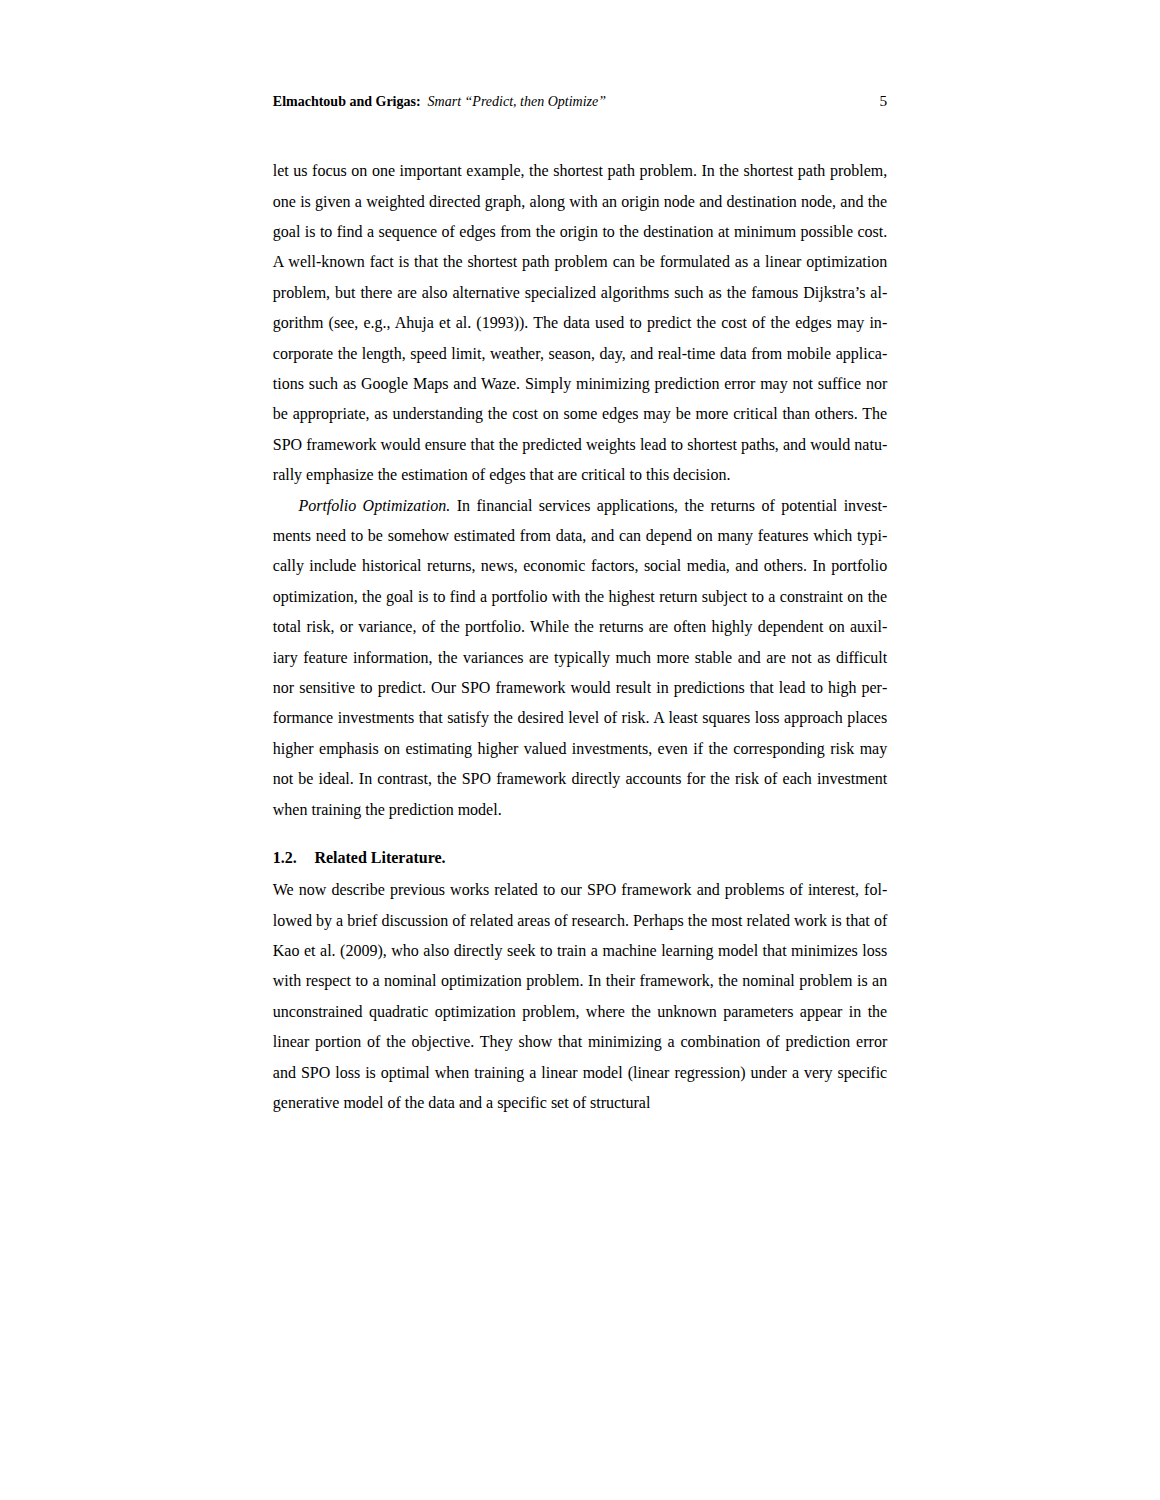Elmachtoub and Grigas: Smart “Predict, then Optimize” 5
let us focus on one important example, the shortest path problem. In the shortest path problem, one is given a weighted directed graph, along with an origin node and destination node, and the goal is to find a sequence of edges from the origin to the destination at minimum possible cost. A well-known fact is that the shortest path problem can be formulated as a linear optimization problem, but there are also alternative specialized algorithms such as the famous Dijkstra’s algorithm (see, e.g., Ahuja et al. (1993)). The data used to predict the cost of the edges may incorporate the length, speed limit, weather, season, day, and real-time data from mobile applications such as Google Maps and Waze. Simply minimizing prediction error may not suffice nor be appropriate, as understanding the cost on some edges may be more critical than others. The SPO framework would ensure that the predicted weights lead to shortest paths, and would naturally emphasize the estimation of edges that are critical to this decision.
Portfolio Optimization. In financial services applications, the returns of potential investments need to be somehow estimated from data, and can depend on many features which typically include historical returns, news, economic factors, social media, and others. In portfolio optimization, the goal is to find a portfolio with the highest return subject to a constraint on the total risk, or variance, of the portfolio. While the returns are often highly dependent on auxiliary feature information, the variances are typically much more stable and are not as difficult nor sensitive to predict. Our SPO framework would result in predictions that lead to high performance investments that satisfy the desired level of risk. A least squares loss approach places higher emphasis on estimating higher valued investments, even if the corresponding risk may not be ideal. In contrast, the SPO framework directly accounts for the risk of each investment when training the prediction model.
1.2. Related Literature.
We now describe previous works related to our SPO framework and problems of interest, followed by a brief discussion of related areas of research. Perhaps the most related work is that of Kao et al. (2009), who also directly seek to train a machine learning model that minimizes loss with respect to a nominal optimization problem. In their framework, the nominal problem is an unconstrained quadratic optimization problem, where the unknown parameters appear in the linear portion of the objective. They show that minimizing a combination of prediction error and SPO loss is optimal when training a linear model (linear regression) under a very specific generative model of the data and a specific set of structural